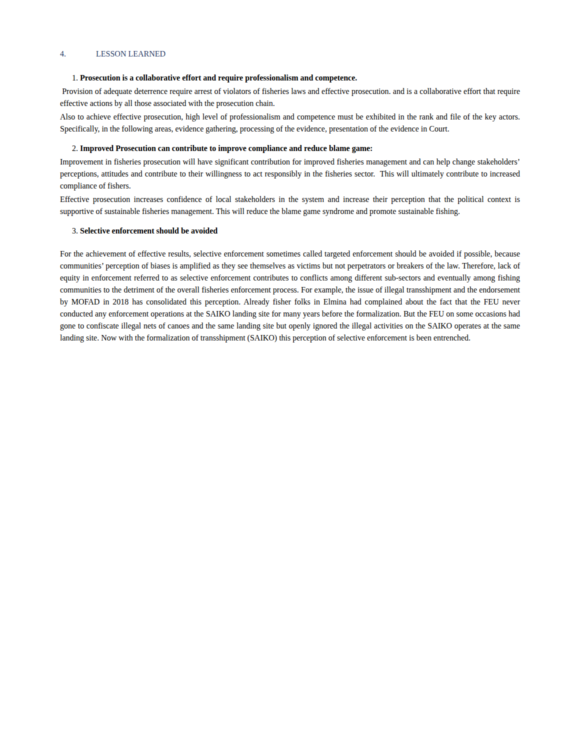4. LESSON LEARNED
Prosecution is a collaborative effort and require professionalism and competence.
Provision of adequate deterrence require arrest of violators of fisheries laws and effective prosecution. and is a collaborative effort that require effective actions by all those associated with the prosecution chain.
Also to achieve effective prosecution, high level of professionalism and competence must be exhibited in the rank and file of the key actors. Specifically, in the following areas, evidence gathering, processing of the evidence, presentation of the evidence in Court.
Improved Prosecution can contribute to improve compliance and reduce blame game:
Improvement in fisheries prosecution will have significant contribution for improved fisheries management and can help change stakeholders’ perceptions, attitudes and contribute to their willingness to act responsibly in the fisheries sector. This will ultimately contribute to increased compliance of fishers.
Effective prosecution increases confidence of local stakeholders in the system and increase their perception that the political context is supportive of sustainable fisheries management. This will reduce the blame game syndrome and promote sustainable fishing.
Selective enforcement should be avoided
For the achievement of effective results, selective enforcement sometimes called targeted enforcement should be avoided if possible, because communities’ perception of biases is amplified as they see themselves as victims but not perpetrators or breakers of the law. Therefore, lack of equity in enforcement referred to as selective enforcement contributes to conflicts among different sub-sectors and eventually among fishing communities to the detriment of the overall fisheries enforcement process. For example, the issue of illegal transshipment and the endorsement by MOFAD in 2018 has consolidated this perception. Already fisher folks in Elmina had complained about the fact that the FEU never conducted any enforcement operations at the SAIKO landing site for many years before the formalization. But the FEU on some occasions had gone to confiscate illegal nets of canoes and the same landing site but openly ignored the illegal activities on the SAIKO operates at the same landing site. Now with the formalization of transshipment (SAIKO) this perception of selective enforcement is been entrenched.